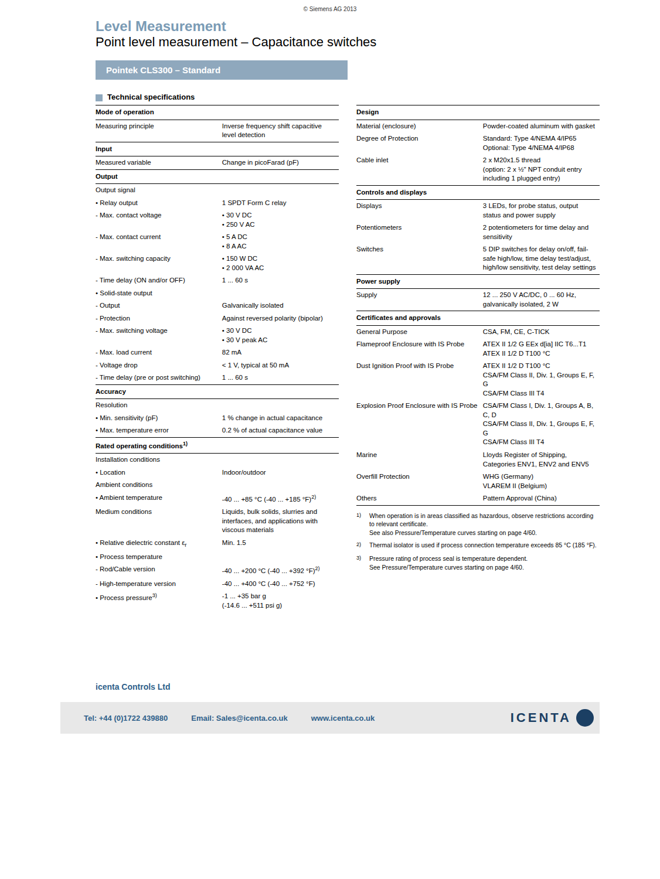© Siemens AG 2013
Level Measurement
Point level measurement – Capacitance switches
Pointek CLS300 – Standard
Technical specifications
| Mode of operation | |
| Measuring principle | Inverse frequency shift capacitive level detection |
| Input | |
| Measured variable | Change in picoFarad (pF) |
| Output | |
| Output signal | |
| • Relay output | 1 SPDT Form C relay |
| - Max. contact voltage | • 30 V DC • 250 V AC |
| - Max. contact current | • 5 A DC • 8 A AC |
| - Max. switching capacity | • 150 W DC • 2 000 VA AC |
| - Time delay (ON and/or OFF) | 1 ... 60 s |
| • Solid-state output | |
| - Output | Galvanically isolated |
| - Protection | Against reversed polarity (bipolar) |
| - Max. switching voltage | • 30 V DC • 30 V peak AC |
| - Max. load current | 82 mA |
| - Voltage drop | < 1 V, typical at 50 mA |
| - Time delay (pre or post switching) | 1 ... 60 s |
| Accuracy | |
| Resolution | |
| • Min. sensitivity (pF) | 1 % change in actual capacitance |
| • Max. temperature error | 0.2 % of actual capacitance value |
| Rated operating conditions 1) | |
| Installation conditions | |
| • Location | Indoor/outdoor |
| Ambient conditions | |
| • Ambient temperature | -40 ... +85 °C (-40 ... +185 °F) 2) |
| Medium conditions | Liquids, bulk solids, slurries and interfaces, and applications with viscous materials |
| • Relative dielectric constant ε r | Min. 1.5 |
| • Process temperature | |
| - Rod/Cable version | -40 ... +200 °C (-40 ... +392 °F) 2) |
| - High-temperature version | -40 ... +400 °C (-40 ... +752 °F) |
| • Process pressure 3) | -1 ... +35 bar g (-14.6 ... +511 psi g) |
| Design | |
| Material (enclosure) | Powder-coated aluminum with gasket |
| Degree of Protection | Standard: Type 4/NEMA 4/IP65 Optional: Type 4/NEMA 4/IP68 |
| Cable inlet | 2 x M20x1.5 thread (option: 2 x ½" NPT conduit entry including 1 plugged entry) |
| Controls and displays | |
| Displays | 3 LEDs, for probe status, output status and power supply |
| Potentiometers | 2 potentiometers for time delay and sensitivity |
| Switches | 5 DIP switches for delay on/off, fail-safe high/low, time delay test/adjust, high/low sensitivity, test delay settings |
| Power supply | |
| Supply | 12 ... 250 V AC/DC, 0 ... 60 Hz, galvanically isolated, 2 W |
| Certificates and approvals | |
| General Purpose | CSA, FM, CE, C-TICK |
| Flameproof Enclosure with IS Probe | ATEX II 1/2 G EEx d[ia] IIC T6...T1 ATEX II 1/2 D T100 °C |
| Dust Ignition Proof with IS Probe | ATEX II 1/2 D T100 °C CSA/FM Class II, Div. 1, Groups E, F, G CSA/FM Class III T4 |
| Explosion Proof Enclosure with IS Probe | CSA/FM Class I, Div. 1, Groups A, B, C, D CSA/FM Class II, Div. 1, Groups E, F, G CSA/FM Class III T4 |
| Marine | Lloyds Register of Shipping, Categories ENV1, ENV2 and ENV5 |
| Overfill Protection | WHG (Germany) VLAREM II (Belgium) |
| Others | Pattern Approval (China) |
1)
When operation is in areas classified as hazardous, observe restrictions according to relevant certificate.
See also Pressure/Temperature curves starting on page 4/60.
2)
Thermal isolator is used if process connection temperature exceeds 85 °C (185 °F).
3)
Pressure rating of process seal is temperature dependent.
See Pressure/Temperature curves starting on page 4/60.
icenta Controls Ltd
Tel: +44 (0)1722 439880
Email: Sales@icenta.co.uk
www.icenta.co.uk
ICENTA